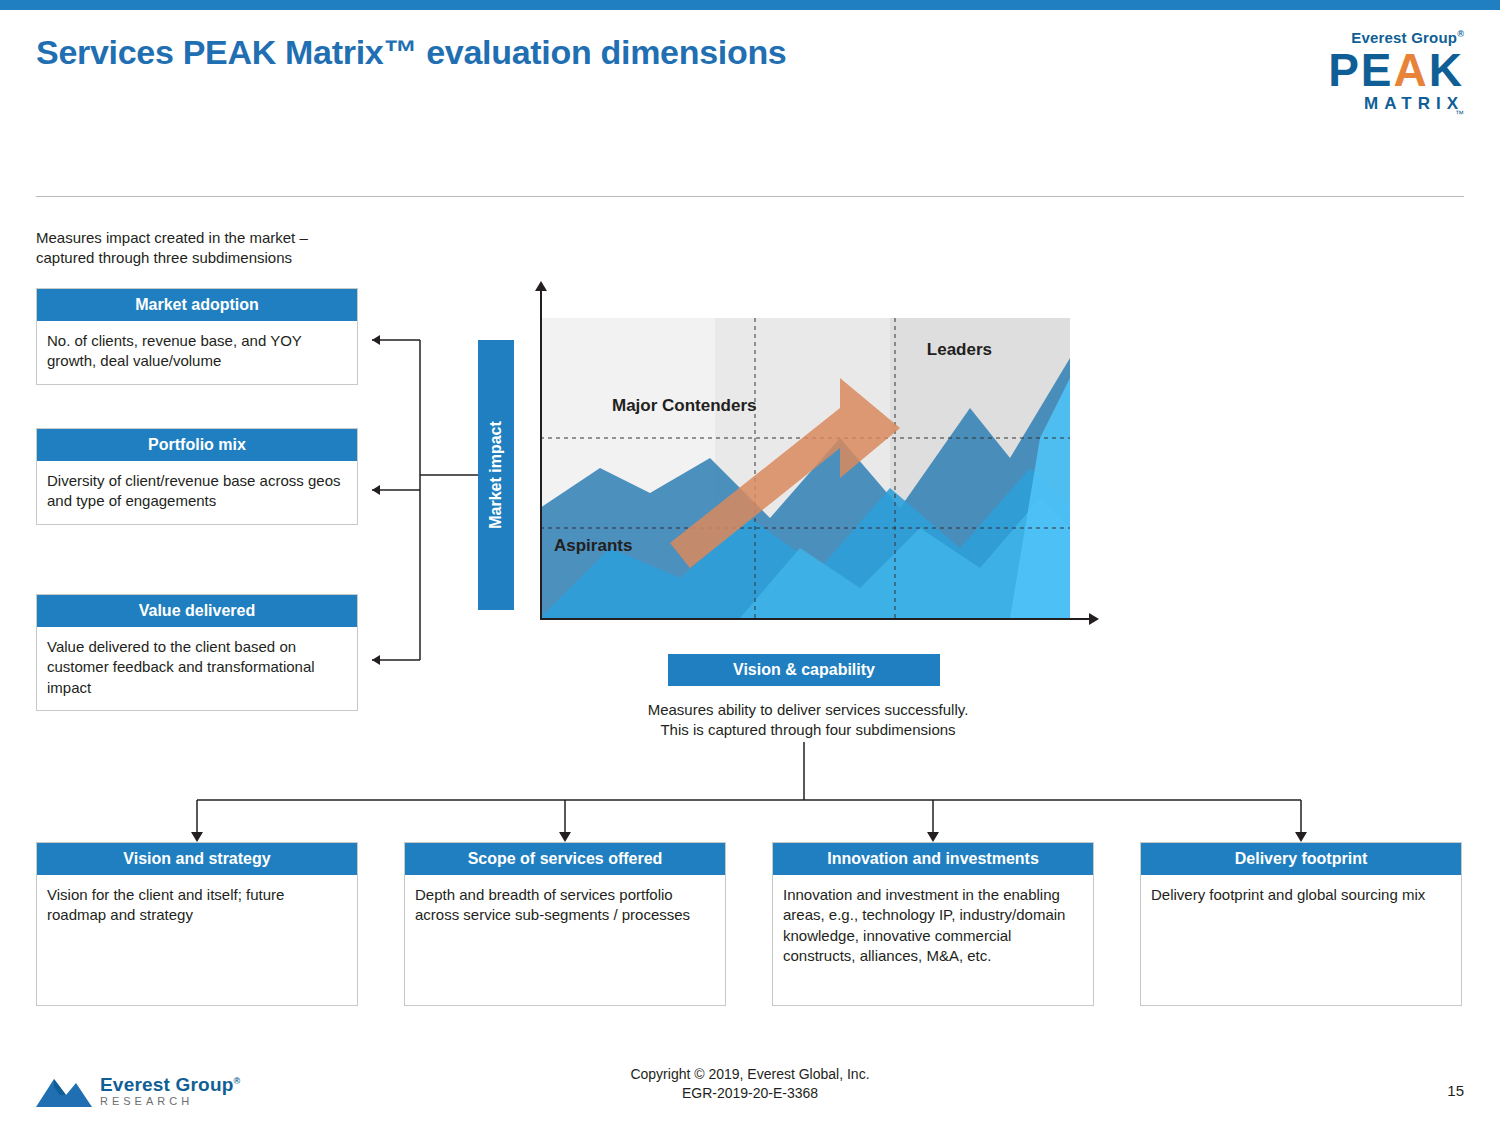Services PEAK Matrix™ evaluation dimensions
Everest Group®
PEAK
MATRIX
™
Measures impact created in the market –
captured through three subdimensions
Market adoption
No. of clients, revenue base, and YOY growth, deal value/volume
Portfolio mix
Diversity of client/revenue base across geos and type of engagements
Value delivered
Value delivered to the client based on customer feedback and transformational impact
Market impact
Leaders
Major Contenders
Aspirants
Vision & capability
Measures ability to deliver services successfully.
This is captured through four subdimensions
Vision and strategy
Vision for the client and itself; future roadmap and strategy
Scope of services offered
Depth and breadth of services portfolio across service sub-segments / processes
Innovation and investments
Innovation and investment in the enabling areas, e.g., technology IP, industry/domain knowledge, innovative commercial constructs, alliances, M&A, etc.
Delivery footprint
Delivery footprint and global sourcing mix
Everest Group®
RESEARCH
Copyright © 2019, Everest Global, Inc.
EGR-2019-20-E-3368
15